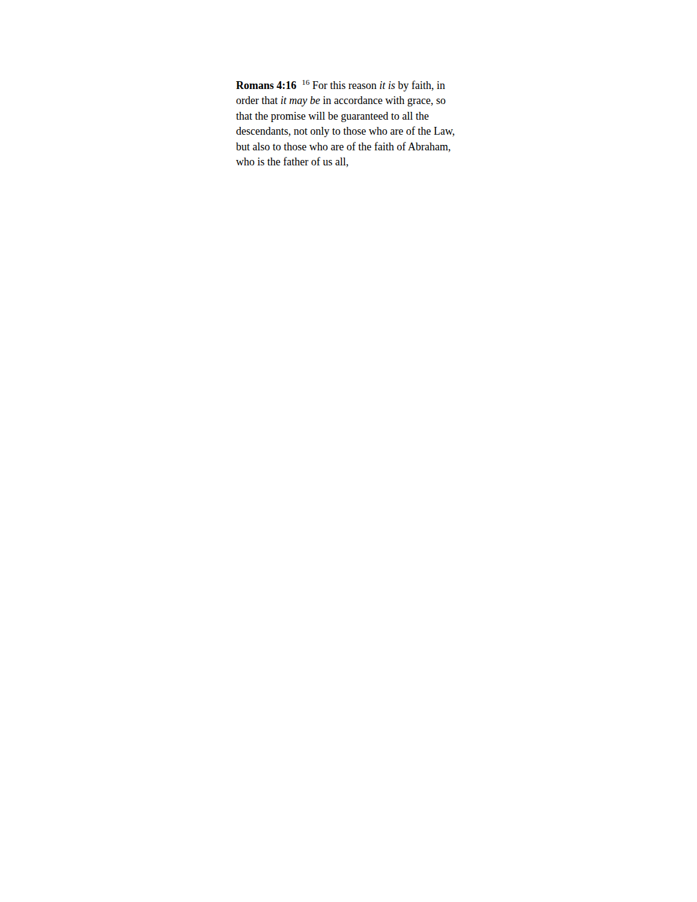Romans 4:16 16 For this reason it is by faith, in order that it may be in accordance with grace, so that the promise will be guaranteed to all the descendants, not only to those who are of the Law, but also to those who are of the faith of Abraham, who is the father of us all,